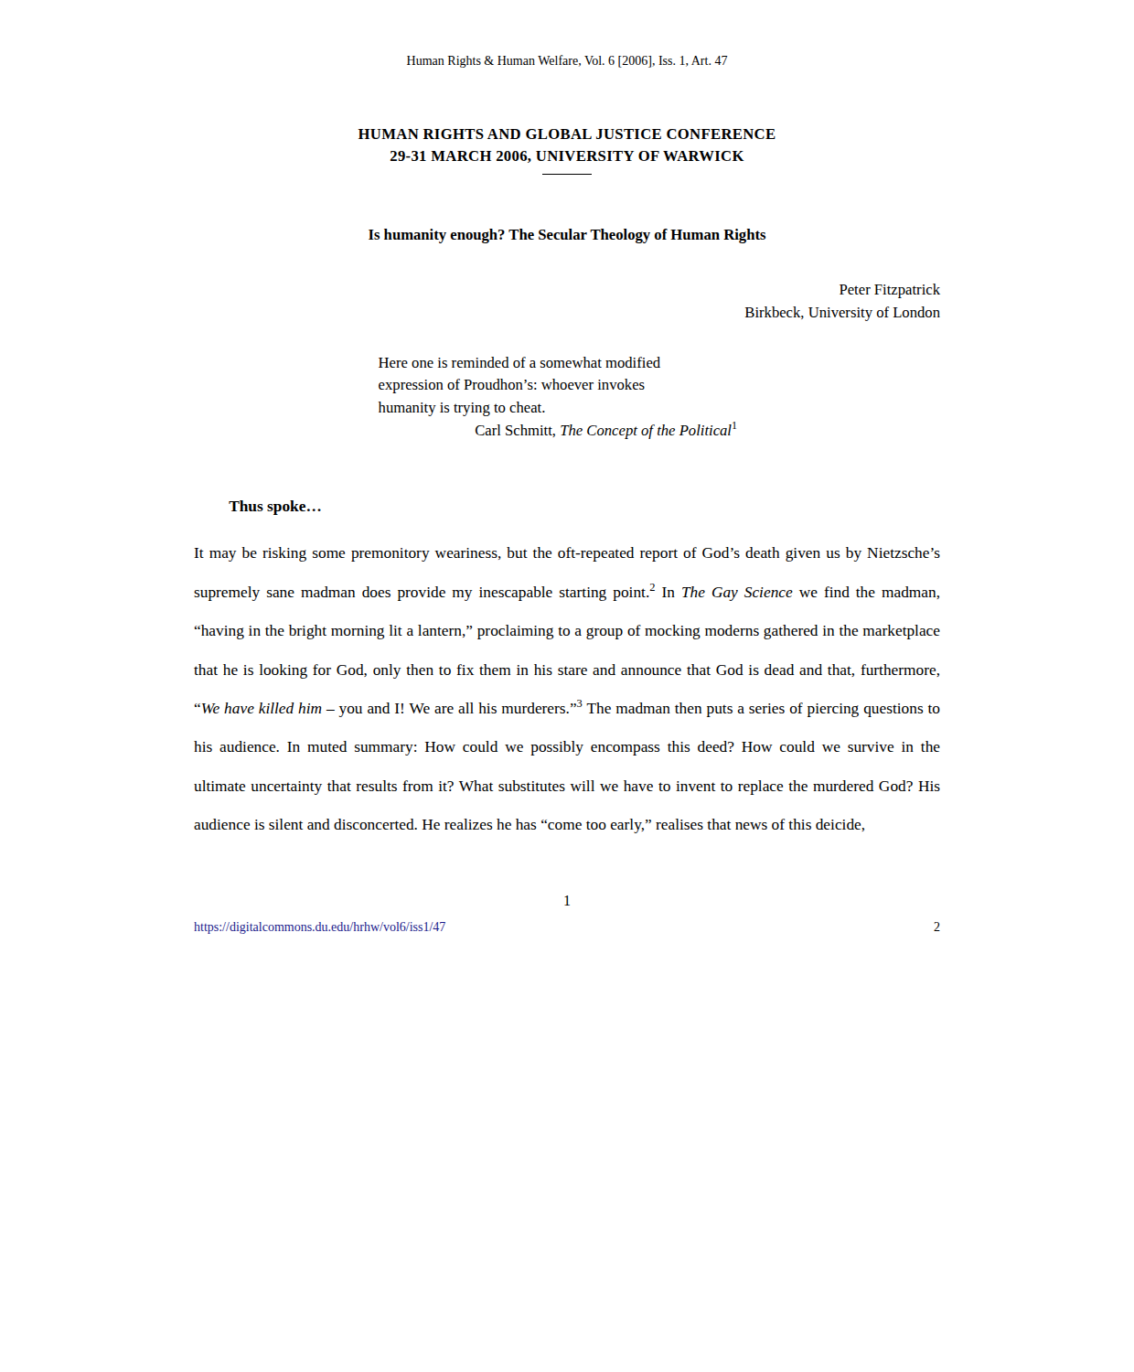Human Rights & Human Welfare, Vol. 6 [2006], Iss. 1, Art. 47
HUMAN RIGHTS AND GLOBAL JUSTICE CONFERENCE
29-31 MARCH 2006, UNIVERSITY OF WARWICK
Is humanity enough? The Secular Theology of Human Rights
Peter Fitzpatrick
Birkbeck, University of London
Here one is reminded of a somewhat modified
expression of Proudhon’s: whoever invokes
humanity is trying to cheat.
Carl Schmitt, The Concept of the Political1
Thus spoke…
It may be risking some premonitory weariness, but the oft-repeated report of God’s death given us by Nietzsche’s supremely sane madman does provide my inescapable starting point.2 In The Gay Science we find the madman, “having in the bright morning lit a lantern,” proclaiming to a group of mocking moderns gathered in the marketplace that he is looking for God, only then to fix them in his stare and announce that God is dead and that, furthermore, “We have killed him – you and I! We are all his murderers.”3 The madman then puts a series of piercing questions to his audience. In muted summary: How could we possibly encompass this deed? How could we survive in the ultimate uncertainty that results from it? What substitutes will we have to invent to replace the murdered God? His audience is silent and disconcerted. He realizes he has “come too early,” realises that news of this deicide,
1
https://digitalcommons.du.edu/hrhw/vol6/iss1/47 2